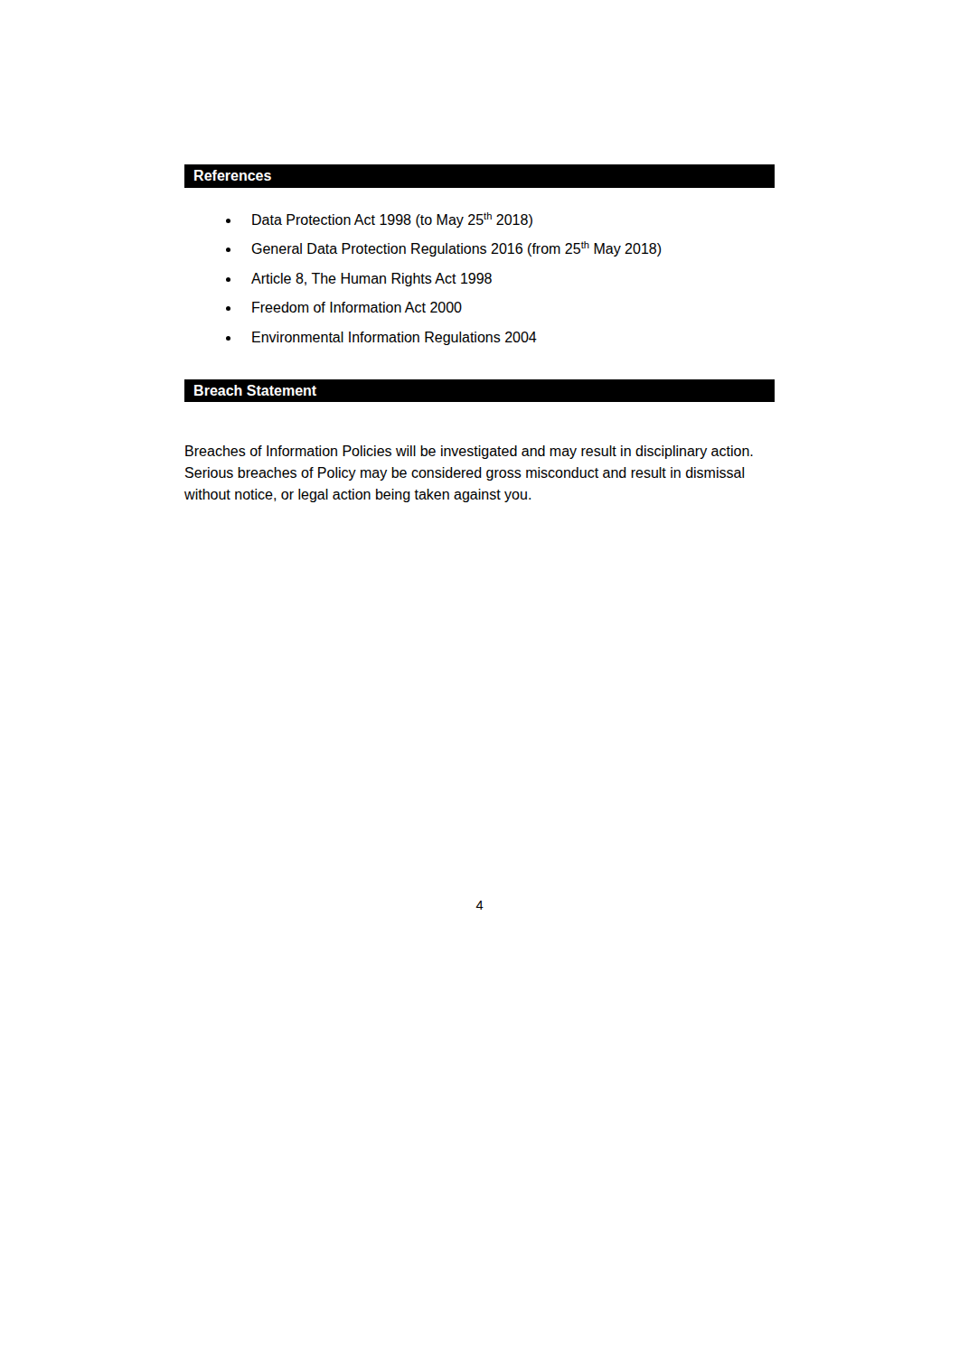References
Data Protection Act 1998 (to May 25th 2018)
General Data Protection Regulations 2016 (from 25th May 2018)
Article 8, The Human Rights Act 1998
Freedom of Information Act 2000
Environmental Information Regulations 2004
Breach Statement
Breaches of Information Policies will be investigated and may result in disciplinary action. Serious breaches of Policy may be considered gross misconduct and result in dismissal without notice, or legal action being taken against you.
4